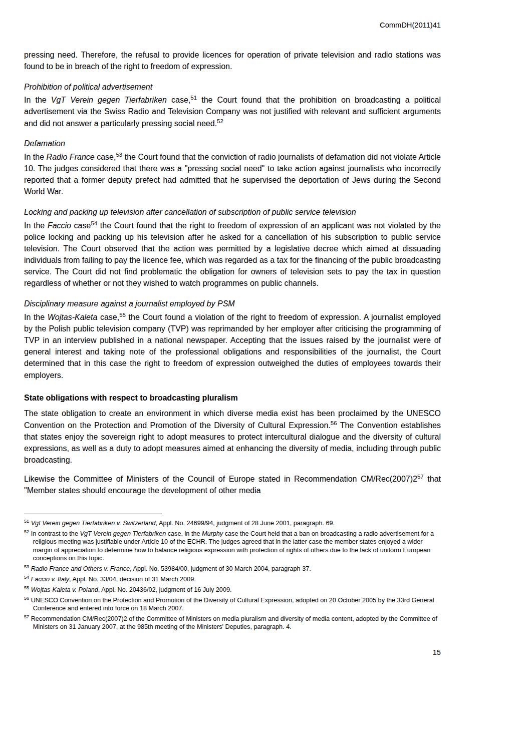CommDH(2011)41
pressing need. Therefore, the refusal to provide licences for operation of private television and radio stations was found to be in breach of the right to freedom of expression.
Prohibition of political advertisement
In the VgT Verein gegen Tierfabriken case,51 the Court found that the prohibition on broadcasting a political advertisement via the Swiss Radio and Television Company was not justified with relevant and sufficient arguments and did not answer a particularly pressing social need.52
Defamation
In the Radio France case,53 the Court found that the conviction of radio journalists of defamation did not violate Article 10. The judges considered that there was a "pressing social need" to take action against journalists who incorrectly reported that a former deputy prefect had admitted that he supervised the deportation of Jews during the Second World War.
Locking and packing up television after cancellation of subscription of public service television
In the Faccio case54 the Court found that the right to freedom of expression of an applicant was not violated by the police locking and packing up his television after he asked for a cancellation of his subscription to public service television. The Court observed that the action was permitted by a legislative decree which aimed at dissuading individuals from failing to pay the licence fee, which was regarded as a tax for the financing of the public broadcasting service. The Court did not find problematic the obligation for owners of television sets to pay the tax in question regardless of whether or not they wished to watch programmes on public channels.
Disciplinary measure against a journalist employed by PSM
In the Wojtas-Kaleta case,55 the Court found a violation of the right to freedom of expression. A journalist employed by the Polish public television company (TVP) was reprimanded by her employer after criticising the programming of TVP in an interview published in a national newspaper. Accepting that the issues raised by the journalist were of general interest and taking note of the professional obligations and responsibilities of the journalist, the Court determined that in this case the right to freedom of expression outweighed the duties of employees towards their employers.
State obligations with respect to broadcasting pluralism
The state obligation to create an environment in which diverse media exist has been proclaimed by the UNESCO Convention on the Protection and Promotion of the Diversity of Cultural Expression.56 The Convention establishes that states enjoy the sovereign right to adopt measures to protect intercultural dialogue and the diversity of cultural expressions, as well as a duty to adopt measures aimed at enhancing the diversity of media, including through public broadcasting.
Likewise the Committee of Ministers of the Council of Europe stated in Recommendation CM/Rec(2007)257 that "Member states should encourage the development of other media
51 Vgt Verein gegen Tierfabriken v. Switzerland, Appl. No. 24699/94, judgment of 28 June 2001, paragraph. 69.
52 In contrast to the VgT Verein gegen Tierfabriken case, in the Murphy case the Court held that a ban on broadcasting a radio advertisement for a religious meeting was justifiable under Article 10 of the ECHR. The judges agreed that in the latter case the member states enjoyed a wider margin of appreciation to determine how to balance religious expression with protection of rights of others due to the lack of uniform European conceptions on this topic.
53 Radio France and Others v. France, Appl. No. 53984/00, judgment of 30 March 2004, paragraph 37.
54 Faccio v. Italy, Appl. No. 33/04, decision of 31 March 2009.
55 Wojtas-Kaleta v. Poland, Appl. No. 20436/02, judgment of 16 July 2009.
56 UNESCO Convention on the Protection and Promotion of the Diversity of Cultural Expression, adopted on 20 October 2005 by the 33rd General Conference and entered into force on 18 March 2007.
57 Recommendation CM/Rec(2007)2 of the Committee of Ministers on media pluralism and diversity of media content, adopted by the Committee of Ministers on 31 January 2007, at the 985th meeting of the Ministers' Deputies, paragraph. 4.
15